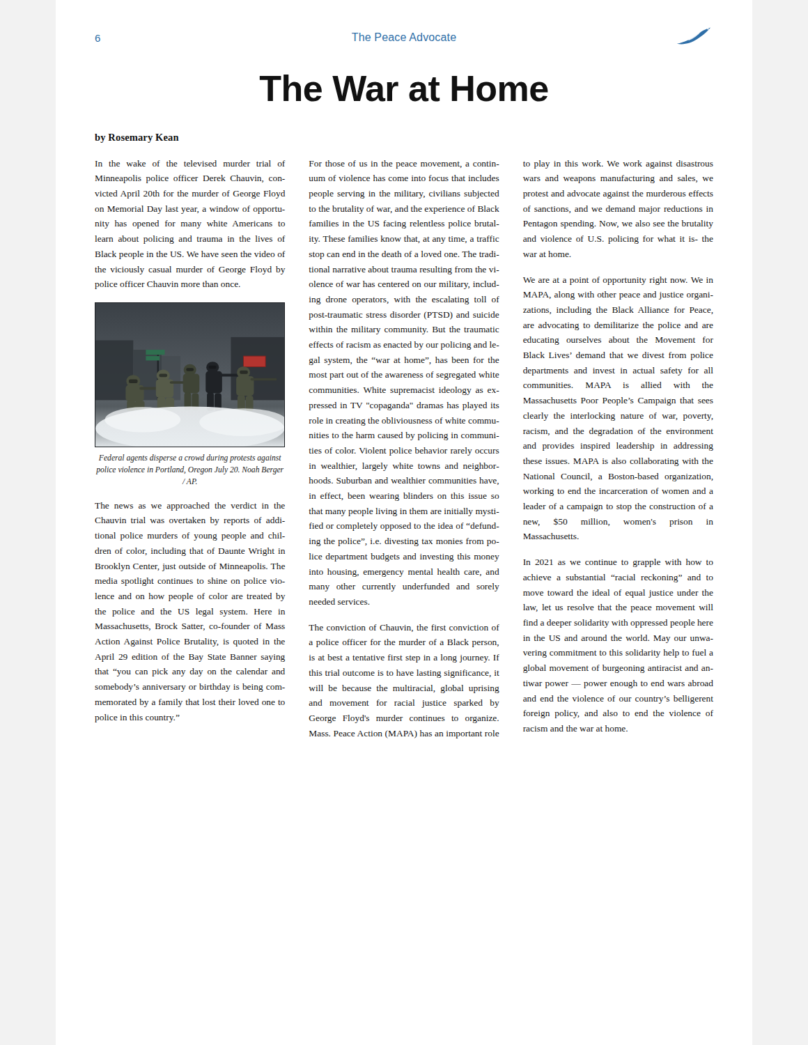6
The Peace Advocate
The War at Home
by Rosemary Kean
In the wake of the televised murder trial of Minneapolis police officer Derek Chauvin, convicted April 20th for the murder of George Floyd on Memorial Day last year, a window of opportunity has opened for many white Americans to learn about policing and trauma in the lives of Black people in the US. We have seen the video of the viciously casual murder of George Floyd by police officer Chauvin more than once.
Federal agents disperse a crowd during protests against police violence in Portland, Oregon July 20. Noah Berger / AP.
The news as we approached the verdict in the Chauvin trial was overtaken by reports of additional police murders of young people and children of color, including that of Daunte Wright in Brooklyn Center, just outside of Minneapolis. The media spotlight continues to shine on police violence and on how people of color are treated by the police and the US legal system. Here in Massachusetts, Brock Satter, co-founder of Mass Action Against Police Brutality, is quoted in the April 29 edition of the Bay State Banner saying that “you can pick any day on the calendar and somebody’s anniversary or birthday is being commemorated by a family that lost their loved one to police in this country.”
For those of us in the peace movement, a continuum of violence has come into focus that includes people serving in the military, civilians subjected to the brutality of war, and the experience of Black families in the US facing relentless police brutality. These families know that, at any time, a traffic stop can end in the death of a loved one. The traditional narrative about trauma resulting from the violence of war has centered on our military, including drone operators, with the escalating toll of post-traumatic stress disorder (PTSD) and suicide within the military community. But the traumatic effects of racism as enacted by our policing and legal system, the “war at home”, has been for the most part out of the awareness of segregated white communities. White supremacist ideology as expressed in TV "copaganda" dramas has played its role in creating the obliviousness of white communities to the harm caused by policing in communities of color. Violent police behavior rarely occurs in wealthier, largely white towns and neighborhoods. Suburban and wealthier communities have, in effect, been wearing blinders on this issue so that many people living in them are initially mystified or completely opposed to the idea of “defunding the police”, i.e. divesting tax monies from police department budgets and investing this money into housing, emergency mental health care, and many other currently underfunded and sorely needed services.
The conviction of Chauvin, the first conviction of a police officer for the murder of a Black person, is at best a tentative first step in a long journey. If this trial outcome is to have lasting significance, it will be because the multiracial, global uprising and movement for racial justice sparked by George Floyd's murder continues to organize. Mass. Peace Action (MAPA) has an important role to play in this work. We work against disastrous wars and weapons manufacturing and sales, we protest and advocate against the murderous effects of sanctions, and we demand major reductions in Pentagon spending. Now, we also see the brutality and violence of U.S. policing for what it is- the war at home.
We are at a point of opportunity right now. We in MAPA, along with other peace and justice organizations, including the Black Alliance for Peace, are advocating to demilitarize the police and are educating ourselves about the Movement for Black Lives’ demand that we divest from police departments and invest in actual safety for all communities. MAPA is allied with the Massachusetts Poor People’s Campaign that sees clearly the interlocking nature of war, poverty, racism, and the degradation of the environment and provides inspired leadership in addressing these issues. MAPA is also collaborating with the National Council, a Boston-based organization, working to end the incarceration of women and a leader of a campaign to stop the construction of a new, $50 million, women's prison in Massachusetts.
In 2021 as we continue to grapple with how to achieve a substantial “racial reckoning” and to move toward the ideal of equal justice under the law, let us resolve that the peace movement will find a deeper solidarity with oppressed people here in the US and around the world. May our unwavering commitment to this solidarity help to fuel a global movement of burgeoning antiracist and antiwar power — power enough to end wars abroad and end the violence of our country’s belligerent foreign policy, and also to end the violence of racism and the war at home.